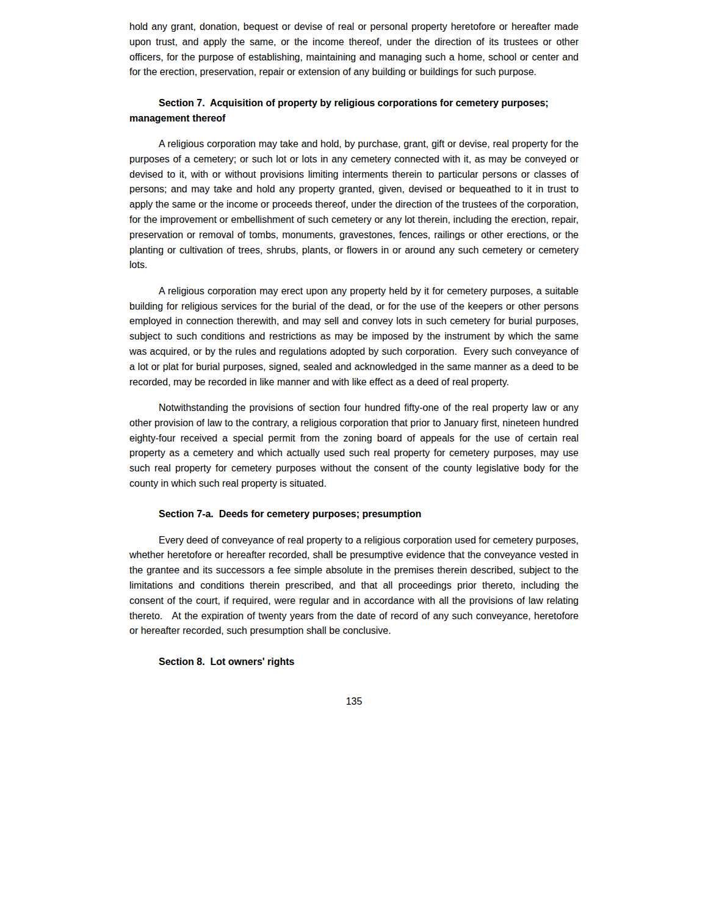hold any grant, donation, bequest or devise of real or personal property heretofore or hereafter made upon trust, and apply the same, or the income thereof, under the direction of its trustees or other officers, for the purpose of establishing, maintaining and managing such a home, school or center and for the erection, preservation, repair or extension of any building or buildings for such purpose.
Section 7. Acquisition of property by religious corporations for cemetery purposes; management thereof
A religious corporation may take and hold, by purchase, grant, gift or devise, real property for the purposes of a cemetery; or such lot or lots in any cemetery connected with it, as may be conveyed or devised to it, with or without provisions limiting interments therein to particular persons or classes of persons; and may take and hold any property granted, given, devised or bequeathed to it in trust to apply the same or the income or proceeds thereof, under the direction of the trustees of the corporation, for the improvement or embellishment of such cemetery or any lot therein, including the erection, repair, preservation or removal of tombs, monuments, gravestones, fences, railings or other erections, or the planting or cultivation of trees, shrubs, plants, or flowers in or around any such cemetery or cemetery lots.
A religious corporation may erect upon any property held by it for cemetery purposes, a suitable building for religious services for the burial of the dead, or for the use of the keepers or other persons employed in connection therewith, and may sell and convey lots in such cemetery for burial purposes, subject to such conditions and restrictions as may be imposed by the instrument by which the same was acquired, or by the rules and regulations adopted by such corporation. Every such conveyance of a lot or plat for burial purposes, signed, sealed and acknowledged in the same manner as a deed to be recorded, may be recorded in like manner and with like effect as a deed of real property.
Notwithstanding the provisions of section four hundred fifty-one of the real property law or any other provision of law to the contrary, a religious corporation that prior to January first, nineteen hundred eighty-four received a special permit from the zoning board of appeals for the use of certain real property as a cemetery and which actually used such real property for cemetery purposes, may use such real property for cemetery purposes without the consent of the county legislative body for the county in which such real property is situated.
Section 7-a. Deeds for cemetery purposes; presumption
Every deed of conveyance of real property to a religious corporation used for cemetery purposes, whether heretofore or hereafter recorded, shall be presumptive evidence that the conveyance vested in the grantee and its successors a fee simple absolute in the premises therein described, subject to the limitations and conditions therein prescribed, and that all proceedings prior thereto, including the consent of the court, if required, were regular and in accordance with all the provisions of law relating thereto. At the expiration of twenty years from the date of record of any such conveyance, heretofore or hereafter recorded, such presumption shall be conclusive.
Section 8. Lot owners' rights
135